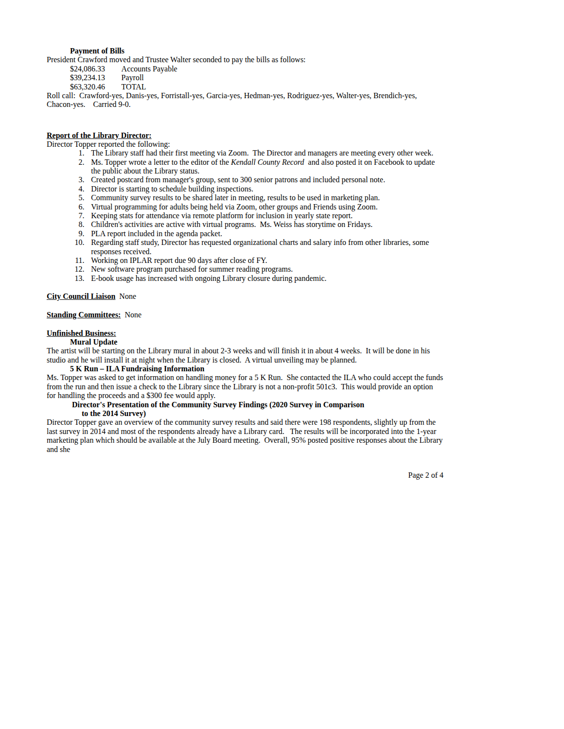Payment of Bills
President Crawford moved and Trustee Walter seconded to pay the bills as follows:
| $24,086.33 | Accounts Payable |
| $39,234.13 | Payroll |
| $63,320.46 | TOTAL |
Roll call: Crawford-yes, Danis-yes, Forristall-yes, Garcia-yes, Hedman-yes, Rodriguez-yes, Walter-yes, Brendich-yes, Chacon-yes. Carried 9-0.
Report of the Library Director:
Director Topper reported the following:
The Library staff had their first meeting via Zoom. The Director and managers are meeting every other week.
Ms. Topper wrote a letter to the editor of the Kendall County Record and also posted it on Facebook to update the public about the Library status.
Created postcard from manager's group, sent to 300 senior patrons and included personal note.
Director is starting to schedule building inspections.
Community survey results to be shared later in meeting, results to be used in marketing plan.
Virtual programming for adults being held via Zoom, other groups and Friends using Zoom.
Keeping stats for attendance via remote platform for inclusion in yearly state report.
Children's activities are active with virtual programs. Ms. Weiss has storytime on Fridays.
PLA report included in the agenda packet.
Regarding staff study, Director has requested organizational charts and salary info from other libraries, some responses received.
Working on IPLAR report due 90 days after close of FY.
New software program purchased for summer reading programs.
E-book usage has increased with ongoing Library closure during pandemic.
City Council Liaison None
Standing Committees: None
Unfinished Business:
Mural Update
The artist will be starting on the Library mural in about 2-3 weeks and will finish it in about 4 weeks. It will be done in his studio and he will install it at night when the Library is closed. A virtual unveiling may be planned.
5 K Run – ILA Fundraising Information
Ms. Topper was asked to get information on handling money for a 5 K Run. She contacted the ILA who could accept the funds from the run and then issue a check to the Library since the Library is not a non-profit 501c3. This would provide an option for handling the proceeds and a $300 fee would apply.
Director's Presentation of the Community Survey Findings (2020 Survey in Comparison
to the 2014 Survey)
Director Topper gave an overview of the community survey results and said there were 198 respondents, slightly up from the last survey in 2014 and most of the respondents already have a Library card. The results will be incorporated into the 1-year marketing plan which should be available at the July Board meeting. Overall, 95% posted positive responses about the Library and she
Page 2 of 4